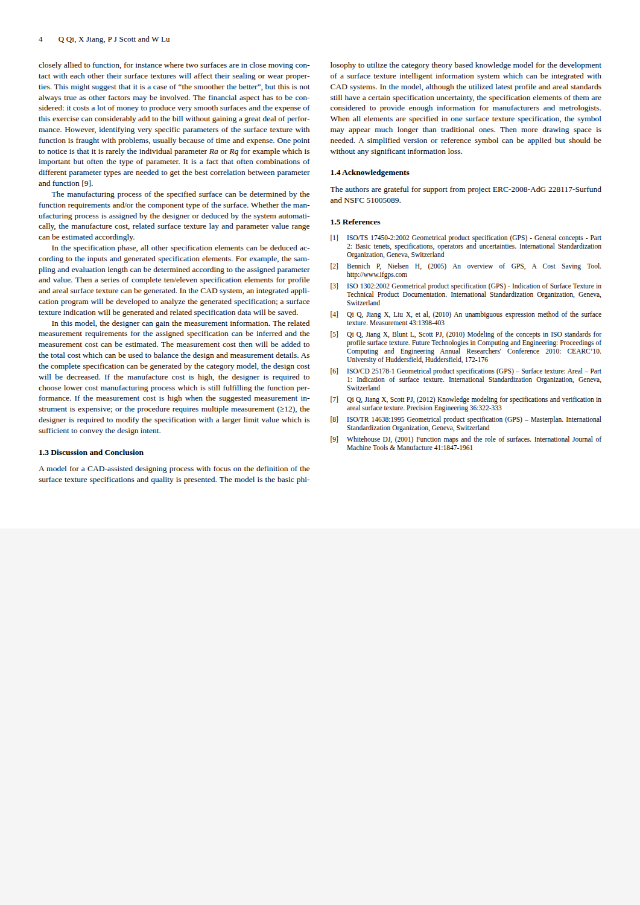4 Q Qi, X Jiang, P J Scott and W Lu
closely allied to function, for instance where two surfaces are in close moving contact with each other their surface textures will affect their sealing or wear properties. This might suggest that it is a case of “the smoother the better”, but this is not always true as other factors may be involved. The financial aspect has to be considered: it costs a lot of money to produce very smooth surfaces and the expense of this exercise can considerably add to the bill without gaining a great deal of performance. However, identifying very specific parameters of the surface texture with function is fraught with problems, usually because of time and expense. One point to notice is that it is rarely the individual parameter Ra or Rq for example which is important but often the type of parameter. It is a fact that often combinations of different parameter types are needed to get the best correlation between parameter and function [9].
The manufacturing process of the specified surface can be determined by the function requirements and/or the component type of the surface. Whether the manufacturing process is assigned by the designer or deduced by the system automatically, the manufacture cost, related surface texture lay and parameter value range can be estimated accordingly.
In the specification phase, all other specification elements can be deduced according to the inputs and generated specification elements. For example, the sampling and evaluation length can be determined according to the assigned parameter and value. Then a series of complete ten/eleven specification elements for profile and areal surface texture can be generated. In the CAD system, an integrated application program will be developed to analyze the generated specification; a surface texture indication will be generated and related specification data will be saved.
In this model, the designer can gain the measurement information. The related measurement requirements for the assigned specification can be inferred and the measurement cost can be estimated. The measurement cost then will be added to the total cost which can be used to balance the design and measurement details. As the complete specification can be generated by the category model, the design cost will be decreased. If the manufacture cost is high, the designer is required to choose lower cost manufacturing process which is still fulfilling the function performance. If the measurement cost is high when the suggested measurement instrument is expensive; or the procedure requires multiple measurement (≥12), the designer is required to modify the specification with a larger limit value which is sufficient to convey the design intent.
1.3 Discussion and Conclusion
A model for a CAD-assisted designing process with focus on the definition of the surface texture specifications and quality is presented. The model is the basic philosophy to utilize the category theory based knowledge model for the development of a surface texture intelligent information system which can be integrated with CAD systems. In the model, although the utilized latest profile and areal standards still have a certain specification uncertainty, the specification elements of them are considered to provide enough information for manufacturers and metrologists. When all elements are specified in one surface texture specification, the symbol may appear much longer than traditional ones. Then more drawing space is needed. A simplified version or reference symbol can be applied but should be without any significant information loss.
1.4 Acknowledgements
The authors are grateful for support from project ERC-2008-AdG 228117-Surfund and NSFC 51005089.
1.5 References
[1] ISO/TS 17450-2:2002 Geometrical product specification (GPS) - General concepts - Part 2: Basic tenets, specifications, operators and uncertainties. International Standardization Organization, Geneva, Switzerland
[2] Bennich P, Nielsen H, (2005) An overview of GPS, A Cost Saving Tool. http://www.ifgps.com
[3] ISO 1302:2002 Geometrical product specification (GPS) - Indication of Surface Texture in Technical Product Documentation. International Standardization Organization, Geneva, Switzerland
[4] Qi Q, Jiang X, Liu X, et al, (2010) An unambiguous expression method of the surface texture. Measurement 43:1398-403
[5] Qi Q, Jiang X, Blunt L, Scott PJ, (2010) Modeling of the concepts in ISO standards for profile surface texture. Future Technologies in Computing and Engineering: Proceedings of Computing and Engineering Annual Researchers' Conference 2010: CEARC’10. University of Huddersfield, Huddersfield, 172-176
[6] ISO/CD 25178-1 Geometrical product specifications (GPS) – Surface texture: Areal – Part 1: Indication of surface texture. International Standardization Organization, Geneva, Switzerland
[7] Qi Q, Jiang X, Scott PJ, (2012) Knowledge modeling for specifications and verification in areal surface texture. Precision Engineering 36:322-333
[8] ISO/TR 14638:1995 Geometrical product specification (GPS) – Masterplan. International Standardization Organization, Geneva, Switzerland
[9] Whitehouse DJ, (2001) Function maps and the role of surfaces. International Journal of Machine Tools & Manufacture 41:1847-1961